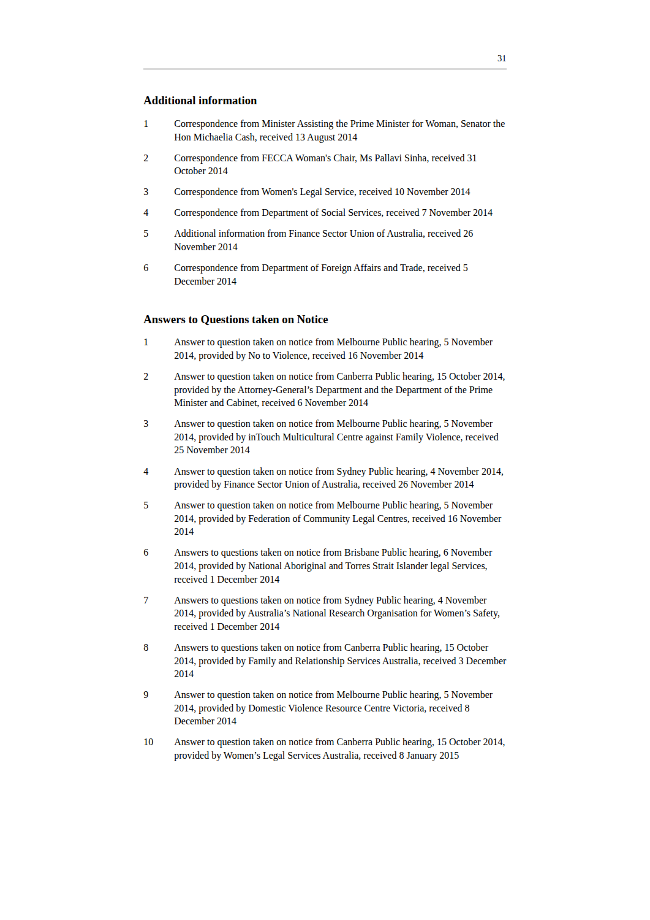31
Additional information
1 Correspondence from Minister Assisting the Prime Minister for Woman, Senator the Hon Michaelia Cash, received 13 August 2014
2 Correspondence from FECCA Woman's Chair, Ms Pallavi Sinha, received 31 October 2014
3 Correspondence from Women's Legal Service, received 10 November 2014
4 Correspondence from Department of Social Services, received 7 November 2014
5 Additional information from Finance Sector Union of Australia, received 26 November 2014
6 Correspondence from Department of Foreign Affairs and Trade, received 5 December 2014
Answers to Questions taken on Notice
1 Answer to question taken on notice from Melbourne Public hearing, 5 November 2014, provided by No to Violence, received 16 November 2014
2 Answer to question taken on notice from Canberra Public hearing, 15 October 2014, provided by the Attorney-General’s Department and the Department of the Prime Minister and Cabinet, received 6 November 2014
3 Answer to question taken on notice from Melbourne Public hearing, 5 November 2014, provided by inTouch Multicultural Centre against Family Violence, received 25 November 2014
4 Answer to question taken on notice from Sydney Public hearing, 4 November 2014, provided by Finance Sector Union of Australia, received 26 November 2014
5 Answer to question taken on notice from Melbourne Public hearing, 5 November 2014, provided by Federation of Community Legal Centres, received 16 November 2014
6 Answers to questions taken on notice from Brisbane Public hearing, 6 November 2014, provided by National Aboriginal and Torres Strait Islander legal Services, received 1 December 2014
7 Answers to questions taken on notice from Sydney Public hearing, 4 November 2014, provided by Australia’s National Research Organisation for Women’s Safety, received 1 December 2014
8 Answers to questions taken on notice from Canberra Public hearing, 15 October 2014, provided by Family and Relationship Services Australia, received 3 December 2014
9 Answer to question taken on notice from Melbourne Public hearing, 5 November 2014, provided by Domestic Violence Resource Centre Victoria, received 8 December 2014
10 Answer to question taken on notice from Canberra Public hearing, 15 October 2014, provided by Women’s Legal Services Australia, received 8 January 2015